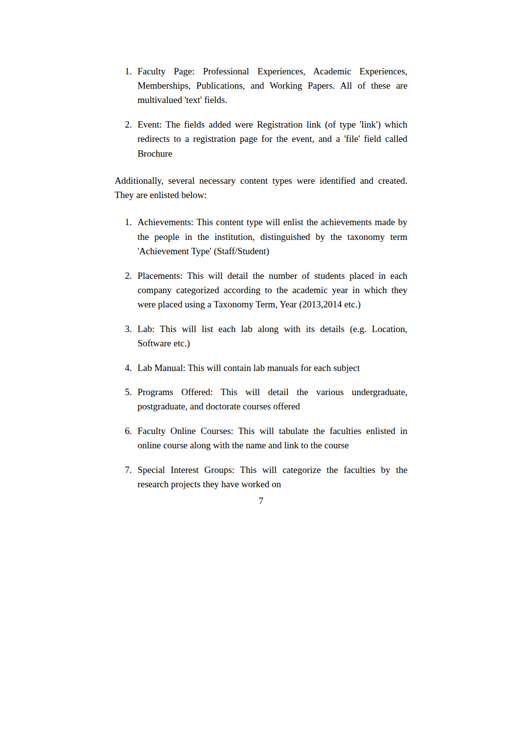Faculty Page: Professional Experiences, Academic Experiences, Memberships, Publications, and Working Papers. All of these are multivalued 'text' fields.
Event: The fields added were Registration link (of type 'link') which redirects to a registration page for the event, and a 'file' field called Brochure
Additionally, several necessary content types were identified and created. They are enlisted below:
Achievements: This content type will enlist the achievements made by the people in the institution, distinguished by the taxonomy term 'Achievement Type' (Staff/Student)
Placements: This will detail the number of students placed in each company categorized according to the academic year in which they were placed using a Taxonomy Term, Year (2013,2014 etc.)
Lab: This will list each lab along with its details (e.g. Location, Software etc.)
Lab Manual: This will contain lab manuals for each subject
Programs Offered: This will detail the various undergraduate, postgraduate, and doctorate courses offered
Faculty Online Courses: This will tabulate the faculties enlisted in online course along with the name and link to the course
Special Interest Groups: This will categorize the faculties by the research projects they have worked on
7